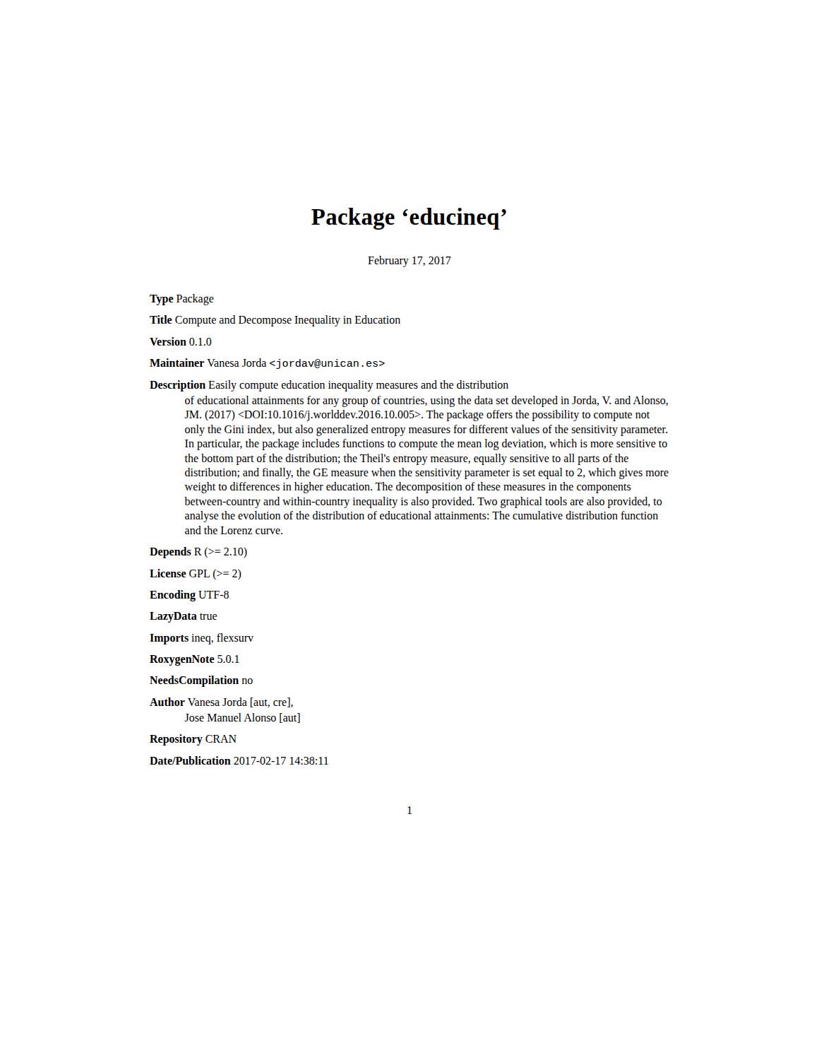Package ‘educineq’
February 17, 2017
Type
Package
Title
Compute and Decompose Inequality in Education
Version
0.1.0
Maintainer
Vanesa Jorda <jordav@unican.es>
Description
Easily compute education inequality measures and the distribution
of educational attainments for any group of countries, using the data set developed in Jorda, V. and Alonso, JM. (2017) <DOI:10.1016/j.worlddev.2016.10.005>. The package offers the possibility to compute not only the Gini index, but also generalized entropy measures for different values of the sensitivity parameter. In particular, the package includes functions to compute the mean log deviation, which is more sensitive to the bottom part of the distribution; the Theil's entropy measure, equally sensitive to all parts of the distribution; and finally, the GE measure when the sensitivity parameter is set equal to 2, which gives more weight to differences in higher education. The decomposition of these measures in the components between-country and within-country inequality is also provided. Two graphical tools are also provided, to analyse the evolution of the distribution of educational attainments: The cumulative distribution function and the Lorenz curve.
Depends
R (>= 2.10)
License
GPL (>= 2)
Encoding
UTF-8
LazyData
true
Imports
ineq, flexsurv
RoxygenNote
5.0.1
NeedsCompilation
no
Author
Vanesa Jorda [aut, cre],
Jose Manuel Alonso [aut]
Repository
CRAN
Date/Publication
2017-02-17 14:38:11
1